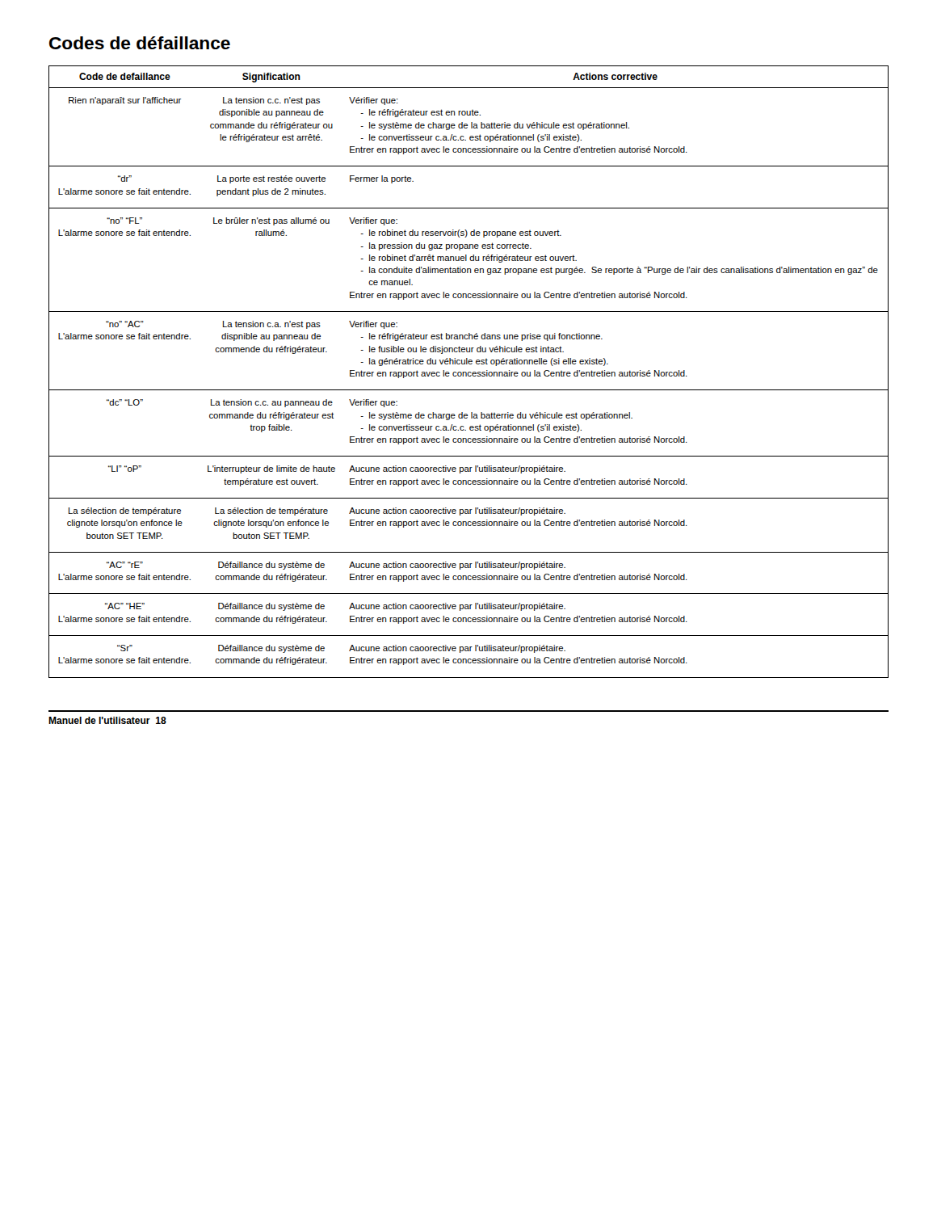Codes de défaillance
| Code de defaillance | Signification | Actions corrective |
| --- | --- | --- |
| Rien n'aparaît sur l'afficheur | La tension c.c. n'est pas disponible au panneau de commande du réfrigérateur ou le réfrigérateur est arrêté. | Vérifier que: - le réfrigérateur est en route. - le système de charge de la batterie du véhicule est opérationnel. - le convertisseur c.a./c.c. est opérationnel (s'il existe). Entrer en rapport avec le concessionnaire ou la Centre d'entretien autorisé Norcold. |
| “dr” L'alarme sonore se fait entendre. | La porte est restée ouverte pendant plus de 2 minutes. | Fermer la porte. |
| “no” “FL” L'alarme sonore se fait entendre. | Le brûler n'est pas allumé ou rallumé. | Verifier que: - le robinet du reservoir(s) de propane est ouvert. - la pression du gaz propane est correcte. - le robinet d'arrêt manuel du réfrigérateur est ouvert. - la conduite d'alimentation en gaz propane est purgée. Se reporte à “Purge de l'air des canalisations d'alimentation en gaz” de ce manuel. Entrer en rapport avec le concessionnaire ou la Centre d'entretien autorisé Norcold. |
| “no” “AC” L'alarme sonore se fait entendre. | La tension c.a. n'est pas dispnible au panneau de commende du réfrigérateur. | Verifier que: - le réfrigérateur est branché dans une prise qui fonctionne. - le fusible ou le disjoncteur du véhicule est intact. - la génératrice du véhicule est opérationnelle (si elle existe). Entrer en rapport avec le concessionnaire ou la Centre d'entretien autorisé Norcold. |
| “dc” “LO” | La tension c.c. au panneau de commande du réfrigérateur est trop faible. | Verifier que: - le système de charge de la batterrie du véhicule est opérationnel. - le convertisseur c.a./c.c. est opérationnel (s'il existe). Entrer en rapport avec le concessionnaire ou la Centre d'entretien autorisé Norcold. |
| “LI” “oP” | L'interrupteur de limite de haute température est ouvert. | Aucune action caoorective par l'utilisateur/propiétaire. Entrer en rapport avec le concessionnaire ou la Centre d'entretien autorisé Norcold. |
| La sélection de température clignote lorsqu'on enfonce le bouton SET TEMP. | La sélection de température clignote lorsqu'on enfonce le bouton SET TEMP. | Aucune action caoorective par l'utilisateur/propiétaire. Entrer en rapport avec le concessionnaire ou la Centre d'entretien autorisé Norcold. |
| “AC” “rE” L'alarme sonore se fait entendre. | Défaillance du système de commande du réfrigérateur. | Aucune action caoorective par l'utilisateur/propiétaire. Entrer en rapport avec le concessionnaire ou la Centre d'entretien autorisé Norcold. |
| “AC” “HE” L'alarme sonore se fait entendre. | Défaillance du système de commande du réfrigérateur. | Aucune action caoorective par l'utilisateur/propiétaire. Entrer en rapport avec le concessionnaire ou la Centre d'entretien autorisé Norcold. |
| “Sr” L'alarme sonore se fait entendre. | Défaillance du système de commande du réfrigérateur. | Aucune action caoorective par l'utilisateur/propiétaire. Entrer en rapport avec le concessionnaire ou la Centre d'entretien autorisé Norcold. |
Manuel de l'utilisateur 18